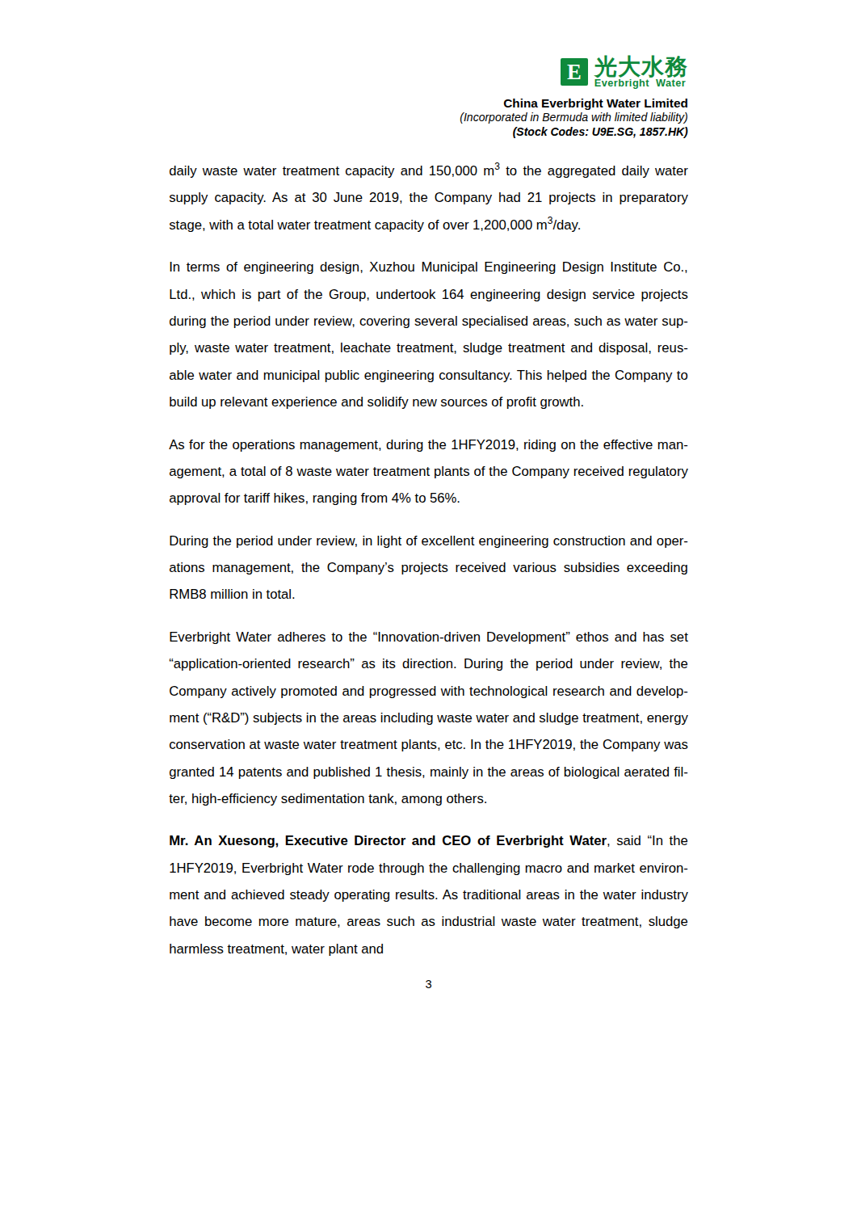E
光大水務
Everbright Water
China Everbright Water Limited
(Incorporated in Bermuda with limited liability)
(Stock Codes: U9E.SG, 1857.HK)
daily waste water treatment capacity and 150,000 m3 to the aggregated daily water supply capacity. As at 30 June 2019, the Company had 21 projects in preparatory stage, with a total water treatment capacity of over 1,200,000 m3/day.
In terms of engineering design, Xuzhou Municipal Engineering Design Institute Co., Ltd., which is part of the Group, undertook 164 engineering design service projects during the period under review, covering several specialised areas, such as water supply, waste water treatment, leachate treatment, sludge treatment and disposal, reusable water and municipal public engineering consultancy. This helped the Company to build up relevant experience and solidify new sources of profit growth.
As for the operations management, during the 1HFY2019, riding on the effective management, a total of 8 waste water treatment plants of the Company received regulatory approval for tariff hikes, ranging from 4% to 56%.
During the period under review, in light of excellent engineering construction and operations management, the Company’s projects received various subsidies exceeding RMB8 million in total.
Everbright Water adheres to the “Innovation-driven Development” ethos and has set “application-oriented research” as its direction. During the period under review, the Company actively promoted and progressed with technological research and development (“R&D”) subjects in the areas including waste water and sludge treatment, energy conservation at waste water treatment plants, etc. In the 1HFY2019, the Company was granted 14 patents and published 1 thesis, mainly in the areas of biological aerated filter, high-efficiency sedimentation tank, among others.
Mr. An Xuesong, Executive Director and CEO of Everbright Water, said “In the 1HFY2019, Everbright Water rode through the challenging macro and market environment and achieved steady operating results. As traditional areas in the water industry have become more mature, areas such as industrial waste water treatment, sludge harmless treatment, water plant and
3